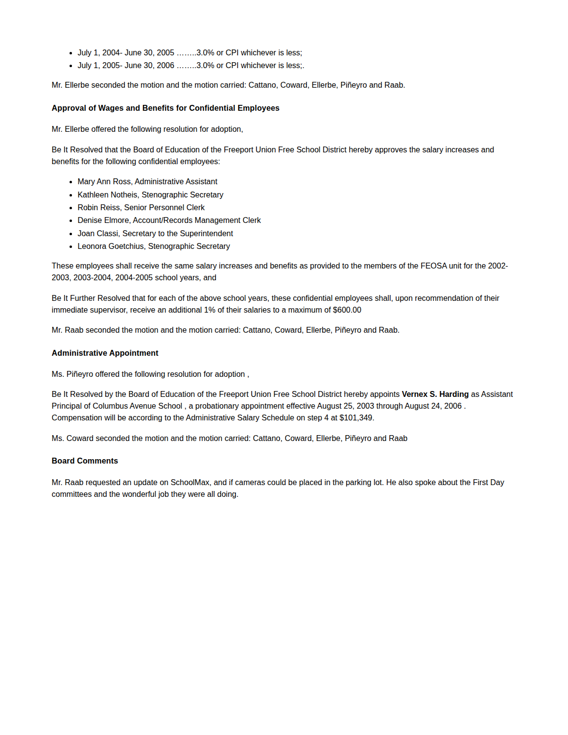July 1, 2004- June 30, 2005 ……..3.0% or CPI whichever is less;
July 1, 2005- June 30, 2006 ……..3.0% or CPI whichever is less;.
Mr. Ellerbe seconded the motion and the motion carried: Cattano, Coward, Ellerbe, Piñeyro and Raab.
Approval of Wages and Benefits for Confidential Employees
Mr. Ellerbe offered the following resolution for adoption,
Be It Resolved that the Board of Education of the Freeport Union Free School District hereby approves the salary increases and benefits for the following confidential employees:
Mary Ann Ross, Administrative Assistant
Kathleen Notheis, Stenographic Secretary
Robin Reiss, Senior Personnel Clerk
Denise Elmore, Account/Records Management Clerk
Joan Classi, Secretary to the Superintendent
Leonora Goetchius, Stenographic Secretary
These employees shall receive the same salary increases and benefits as provided to the members of the FEOSA unit for the 2002-2003, 2003-2004, 2004-2005 school years, and
Be It Further Resolved that for each of the above school years, these confidential employees shall, upon recommendation of their immediate supervisor, receive an additional 1% of their salaries to a maximum of $600.00
Mr. Raab seconded the motion and the motion carried: Cattano, Coward, Ellerbe, Piñeyro and Raab.
Administrative Appointment
Ms. Piñeyro offered the following resolution for adoption ,
Be It Resolved by the Board of Education of the Freeport Union Free School District hereby appoints Vernex S. Harding as Assistant Principal of Columbus Avenue School , a probationary appointment effective August 25, 2003 through August 24, 2006 . Compensation will be according to the Administrative Salary Schedule on step 4 at $101,349.
Ms. Coward seconded the motion and the motion carried: Cattano, Coward, Ellerbe, Piñeyro and Raab
Board Comments
Mr. Raab requested an update on SchoolMax, and if cameras could be placed in the parking lot. He also spoke about the First Day committees and the wonderful job they were all doing.